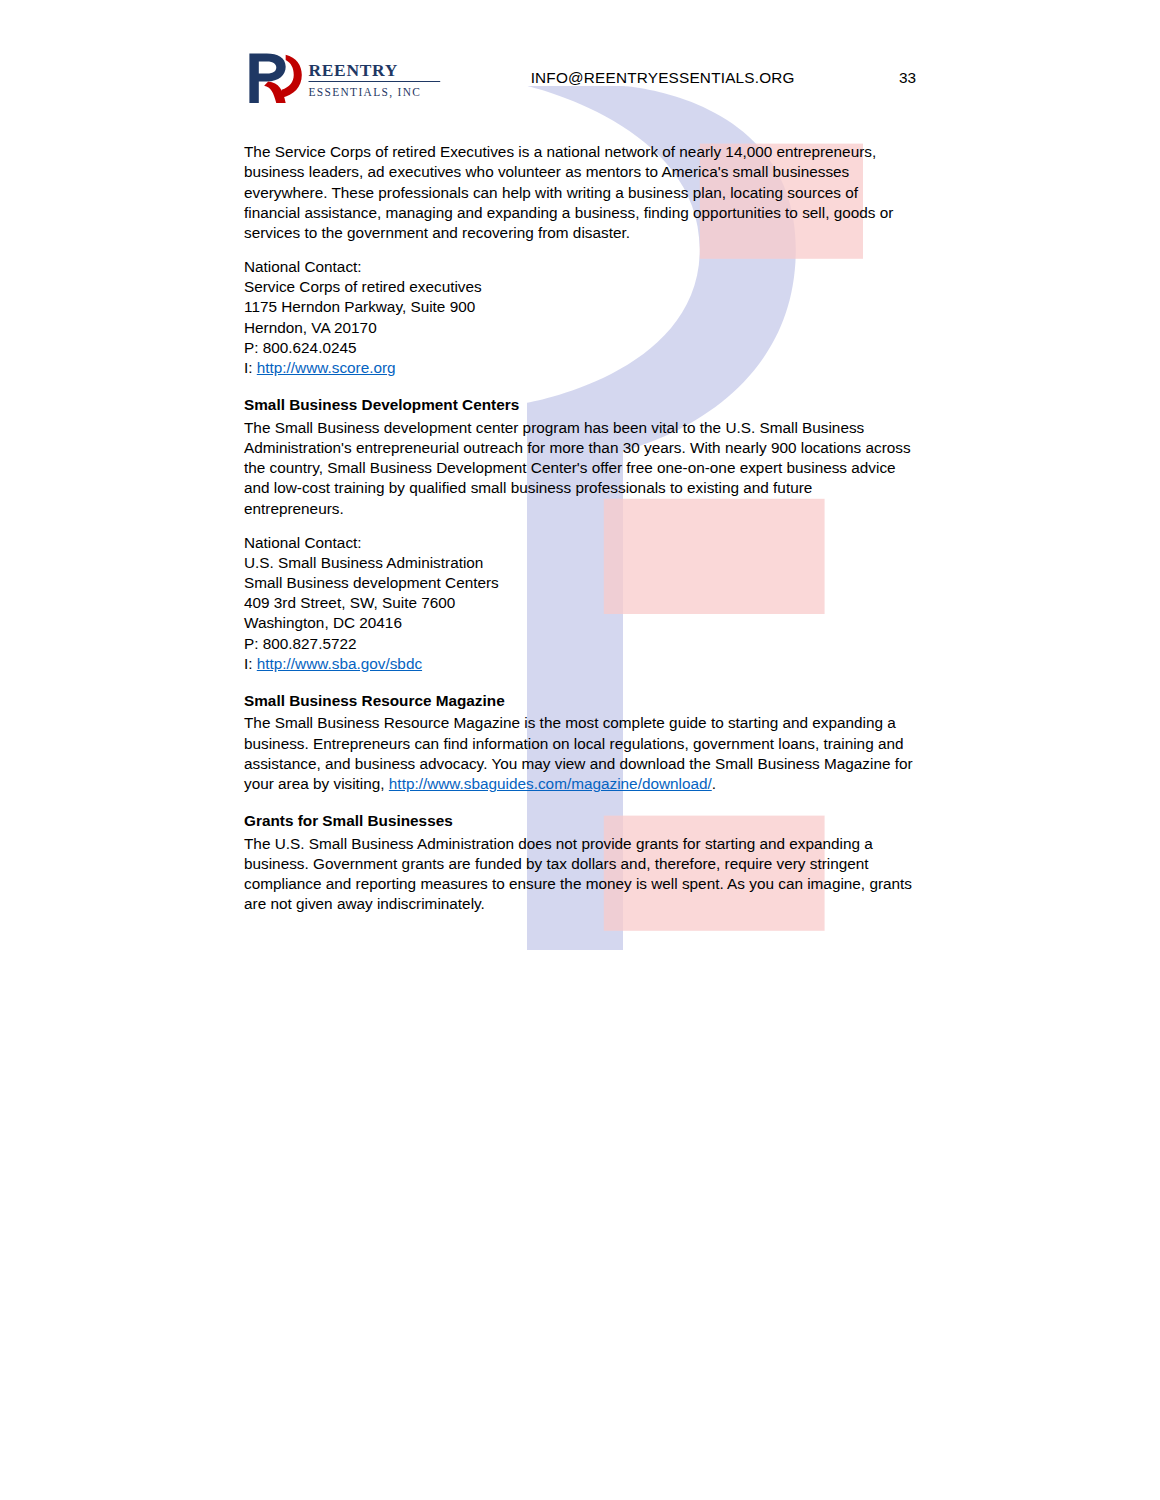REENTRY ESSENTIALS, INC
INFO@REENTRYESSENTIALS.ORG
33
The Service Corps of retired Executives is a national network of nearly 14,000 entrepreneurs, business leaders, ad executives who volunteer as mentors to America's small businesses everywhere. These professionals can help with writing a business plan, locating sources of financial assistance, managing and expanding a business, finding opportunities to sell, goods or services to the government and recovering from disaster.
National Contact:
Service Corps of retired executives
1175 Herndon Parkway, Suite 900
Herndon, VA 20170
P: 800.624.0245
I: http://www.score.org
Small Business Development Centers
The Small Business development center program has been vital to the U.S. Small Business Administration's entrepreneurial outreach for more than 30 years. With nearly 900 locations across the country, Small Business Development Center's offer free one-on-one expert business advice and low-cost training by qualified small business professionals to existing and future entrepreneurs.
National Contact:
U.S. Small Business Administration
Small Business development Centers
409 3rd Street, SW, Suite 7600
Washington, DC 20416
P: 800.827.5722
I: http://www.sba.gov/sbdc
Small Business Resource Magazine
The Small Business Resource Magazine is the most complete guide to starting and expanding a business. Entrepreneurs can find information on local regulations, government loans, training and assistance, and business advocacy. You may view and download the Small Business Magazine for your area by visiting, http://www.sbaguides.com/magazine/download/.
Grants for Small Businesses
The U.S. Small Business Administration does not provide grants for starting and expanding a business. Government grants are funded by tax dollars and, therefore, require very stringent compliance and reporting measures to ensure the money is well spent. As you can imagine, grants are not given away indiscriminately.